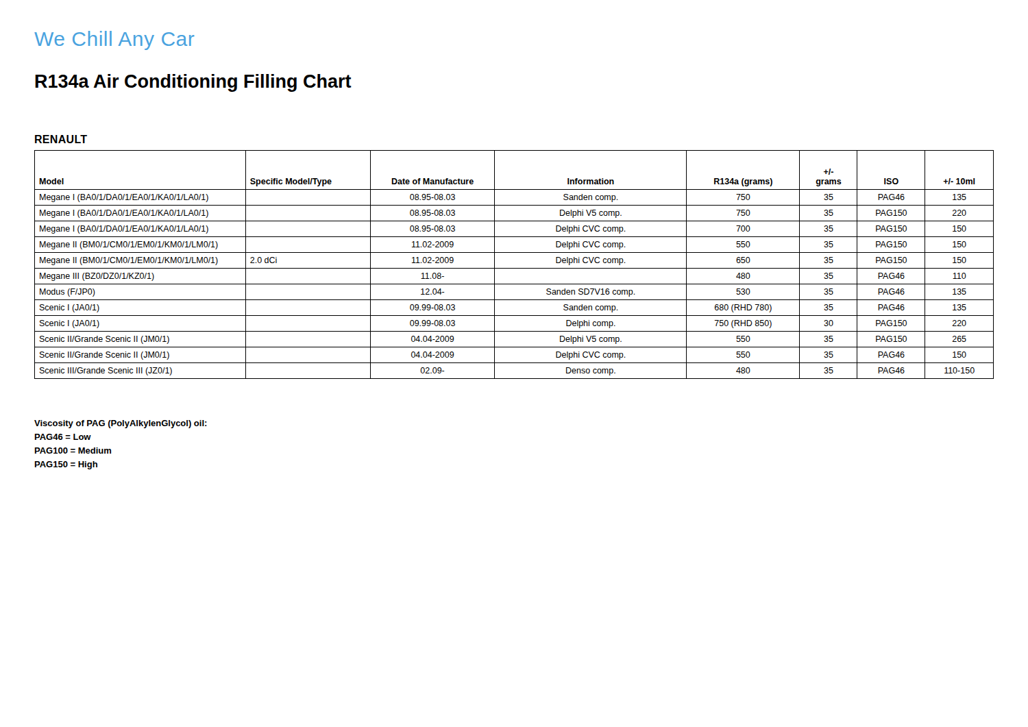We Chill Any Car
R134a Air Conditioning Filling Chart
RENAULT
| Model | Specific Model/Type | Date of Manufacture | Information | R134a (grams) | +/- grams | ISO | +/- 10ml |
| --- | --- | --- | --- | --- | --- | --- | --- |
| Megane I (BA0/1/DA0/1/EA0/1/KA0/1/LA0/1) | | 08.95-08.03 | Sanden comp. | 750 | 35 | PAG46 | 135 |
| Megane I (BA0/1/DA0/1/EA0/1/KA0/1/LA0/1) | | 08.95-08.03 | Delphi V5 comp. | 750 | 35 | PAG150 | 220 |
| Megane I (BA0/1/DA0/1/EA0/1/KA0/1/LA0/1) | | 08.95-08.03 | Delphi CVC comp. | 700 | 35 | PAG150 | 150 |
| Megane II (BM0/1/CM0/1/EM0/1/KM0/1/LM0/1) | | 11.02-2009 | Delphi CVC comp. | 550 | 35 | PAG150 | 150 |
| Megane II (BM0/1/CM0/1/EM0/1/KM0/1/LM0/1) | 2.0 dCi | 11.02-2009 | Delphi CVC comp. | 650 | 35 | PAG150 | 150 |
| Megane III (BZ0/DZ0/1/KZ0/1) | | 11.08- | | 480 | 35 | PAG46 | 110 |
| Modus (F/JP0) | | 12.04- | Sanden SD7V16 comp. | 530 | 35 | PAG46 | 135 |
| Scenic I (JA0/1) | | 09.99-08.03 | Sanden comp. | 680 (RHD 780) | 35 | PAG46 | 135 |
| Scenic I (JA0/1) | | 09.99-08.03 | Delphi comp. | 750 (RHD 850) | 30 | PAG150 | 220 |
| Scenic II/Grande Scenic II (JM0/1) | | 04.04-2009 | Delphi V5 comp. | 550 | 35 | PAG150 | 265 |
| Scenic II/Grande Scenic II (JM0/1) | | 04.04-2009 | Delphi CVC comp. | 550 | 35 | PAG46 | 150 |
| Scenic III/Grande Scenic III (JZ0/1) | | 02.09- | Denso comp. | 480 | 35 | PAG46 | 110-150 |
Viscosity of PAG (PolyAlkylenGlycol) oil:
PAG46 = Low
PAG100 = Medium
PAG150 = High